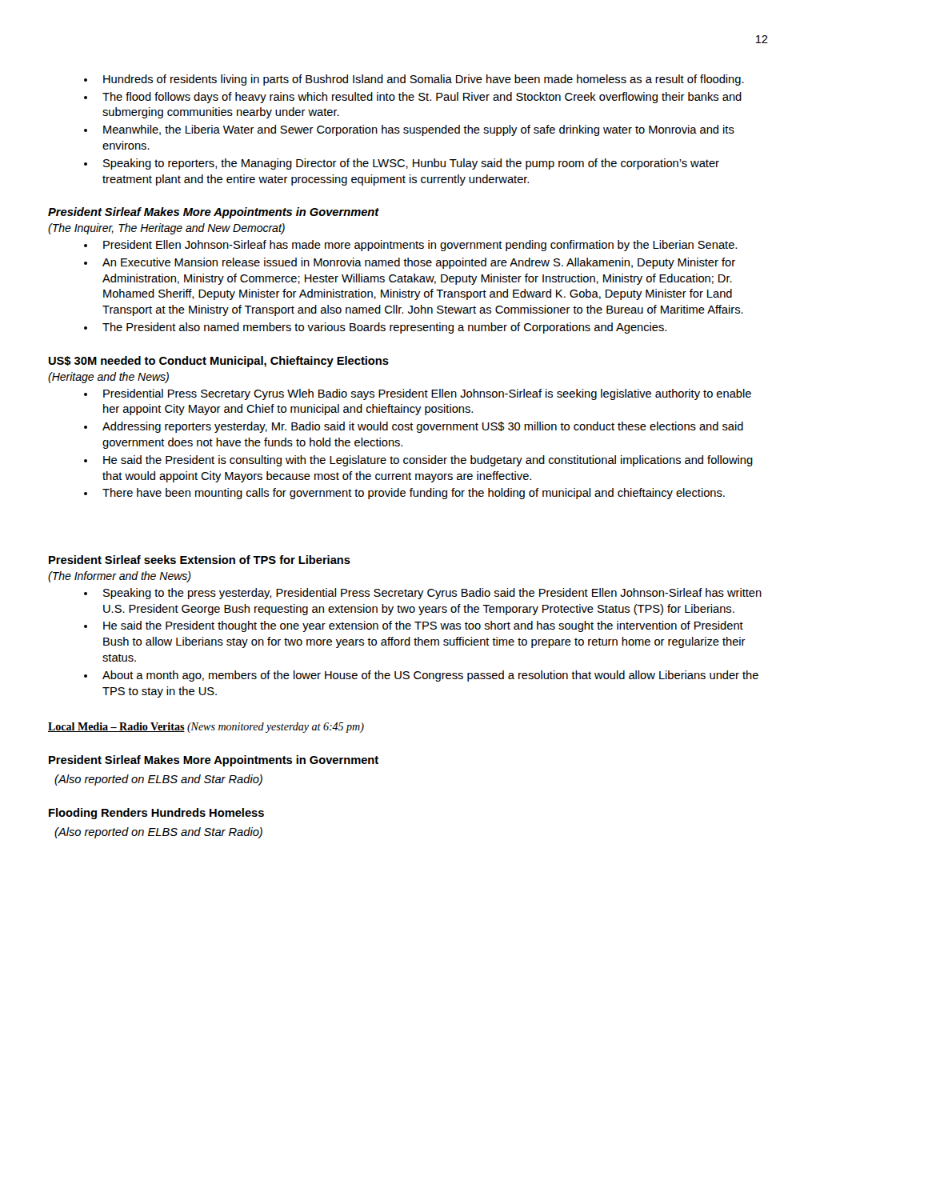12
Hundreds of residents living in parts of Bushrod Island and Somalia Drive have been made homeless as a result of flooding.
The flood follows days of heavy rains which resulted into the St. Paul River and Stockton Creek overflowing their banks and submerging communities nearby under water.
Meanwhile, the Liberia Water and Sewer Corporation has suspended the supply of safe drinking water to Monrovia and its environs.
Speaking to reporters, the Managing Director of the LWSC, Hunbu Tulay said the pump room of the corporation’s water treatment plant and the entire water processing equipment is currently underwater.
President Sirleaf Makes More Appointments in Government
(The Inquirer, The Heritage and New Democrat)
President Ellen Johnson-Sirleaf has made more appointments in government pending confirmation by the Liberian Senate.
An Executive Mansion release issued in Monrovia named those appointed are Andrew S. Allakamenin, Deputy Minister for Administration, Ministry of Commerce; Hester Williams Catakaw, Deputy Minister for Instruction, Ministry of Education; Dr. Mohamed Sheriff, Deputy Minister for Administration, Ministry of Transport and Edward K. Goba, Deputy Minister for Land Transport at the Ministry of Transport and also named Cllr. John Stewart as Commissioner to the Bureau of Maritime Affairs.
The President also named members to various Boards representing a number of Corporations and Agencies.
US$ 30M needed to Conduct Municipal, Chieftaincy Elections
(Heritage and the News)
Presidential Press Secretary Cyrus Wleh Badio says President Ellen Johnson-Sirleaf is seeking legislative authority to enable her appoint City Mayor and Chief to municipal and chieftaincy positions.
Addressing reporters yesterday, Mr. Badio said it would cost government US$ 30 million to conduct these elections and said government does not have the funds to hold the elections.
He said the President is consulting with the Legislature to consider the budgetary and constitutional implications and following that would appoint City Mayors because most of the current mayors are ineffective.
There have been mounting calls for government to provide funding for the holding of municipal and chieftaincy elections.
President Sirleaf seeks Extension of TPS for Liberians
(The Informer and the News)
Speaking to the press yesterday, Presidential Press Secretary Cyrus Badio said the President Ellen Johnson-Sirleaf has written U.S. President George Bush requesting an extension by two years of the Temporary Protective Status (TPS) for Liberians.
He said the President thought the one year extension of the TPS was too short and has sought the intervention of President Bush to allow Liberians stay on for two more years to afford them sufficient time to prepare to return home or regularize their status.
About a month ago, members of the lower House of the US Congress passed a resolution that would allow Liberians under the TPS to stay in the US.
Local Media – Radio Veritas (News monitored yesterday at 6:45 pm)
President Sirleaf Makes More Appointments in Government
(Also reported on ELBS and Star Radio)
Flooding Renders Hundreds Homeless
(Also reported on ELBS and Star Radio)